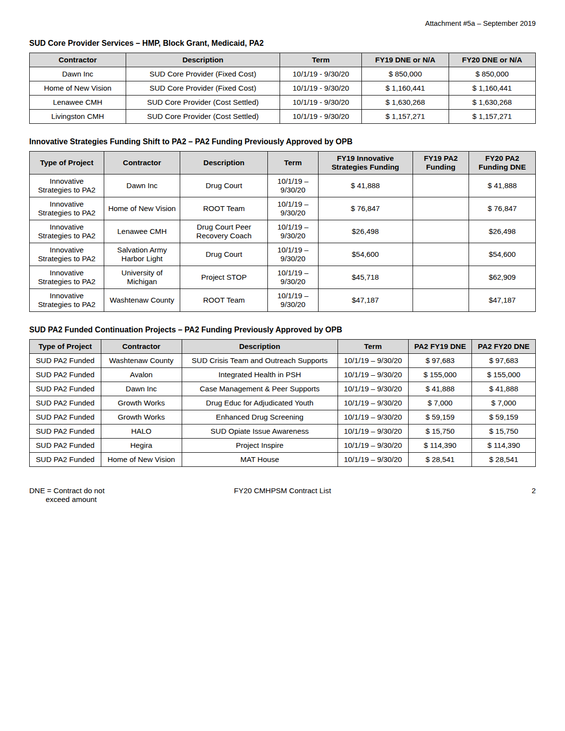Attachment #5a – September 2019
SUD Core Provider Services – HMP, Block Grant, Medicaid, PA2
| Contractor | Description | Term | FY19 DNE or N/A | FY20 DNE or N/A |
| --- | --- | --- | --- | --- |
| Dawn Inc | SUD Core Provider (Fixed Cost) | 10/1/19 - 9/30/20 | $ 850,000 | $ 850,000 |
| Home of New Vision | SUD Core Provider (Fixed Cost) | 10/1/19 - 9/30/20 | $ 1,160,441 | $ 1,160,441 |
| Lenawee CMH | SUD Core Provider (Cost Settled) | 10/1/19 - 9/30/20 | $ 1,630,268 | $ 1,630,268 |
| Livingston CMH | SUD Core Provider (Cost Settled) | 10/1/19 - 9/30/20 | $ 1,157,271 | $ 1,157,271 |
Innovative Strategies Funding Shift to PA2 – PA2 Funding Previously Approved by OPB
| Type of Project | Contractor | Description | Term | FY19 Innovative Strategies Funding | FY19 PA2 Funding | FY20 PA2 Funding DNE |
| --- | --- | --- | --- | --- | --- | --- |
| Innovative Strategies to PA2 | Dawn Inc | Drug Court | 10/1/19 – 9/30/20 | $ 41,888 | | $ 41,888 |
| Innovative Strategies to PA2 | Home of New Vision | ROOT Team | 10/1/19 – 9/30/20 | $ 76,847 | | $ 76,847 |
| Innovative Strategies to PA2 | Lenawee CMH | Drug Court Peer Recovery Coach | 10/1/19 – 9/30/20 | $26,498 | | $26,498 |
| Innovative Strategies to PA2 | Salvation Army Harbor Light | Drug Court | 10/1/19 – 9/30/20 | $54,600 | | $54,600 |
| Innovative Strategies to PA2 | University of Michigan | Project STOP | 10/1/19 – 9/30/20 | $45,718 | | $62,909 |
| Innovative Strategies to PA2 | Washtenaw County | ROOT Team | 10/1/19 – 9/30/20 | $47,187 | | $47,187 |
SUD PA2 Funded Continuation Projects – PA2 Funding Previously Approved by OPB
| Type of Project | Contractor | Description | Term | PA2 FY19 DNE | PA2 FY20 DNE |
| --- | --- | --- | --- | --- | --- |
| SUD PA2 Funded | Washtenaw County | SUD Crisis Team and Outreach Supports | 10/1/19 – 9/30/20 | $ 97,683 | $ 97,683 |
| SUD PA2 Funded | Avalon | Integrated Health in PSH | 10/1/19 – 9/30/20 | $ 155,000 | $ 155,000 |
| SUD PA2 Funded | Dawn Inc | Case Management & Peer Supports | 10/1/19 – 9/30/20 | $ 41,888 | $ 41,888 |
| SUD PA2 Funded | Growth Works | Drug Educ for Adjudicated Youth | 10/1/19 – 9/30/20 | $ 7,000 | $ 7,000 |
| SUD PA2 Funded | Growth Works | Enhanced Drug Screening | 10/1/19 – 9/30/20 | $ 59,159 | $ 59,159 |
| SUD PA2 Funded | HALO | SUD Opiate Issue Awareness | 10/1/19 – 9/30/20 | $ 15,750 | $ 15,750 |
| SUD PA2 Funded | Hegira | Project Inspire | 10/1/19 – 9/30/20 | $ 114,390 | $ 114,390 |
| SUD PA2 Funded | Home of New Vision | MAT House | 10/1/19 – 9/30/20 | $ 28,541 | $ 28,541 |
DNE = Contract do not exceed amount
FY20 CMHPSM Contract List
2